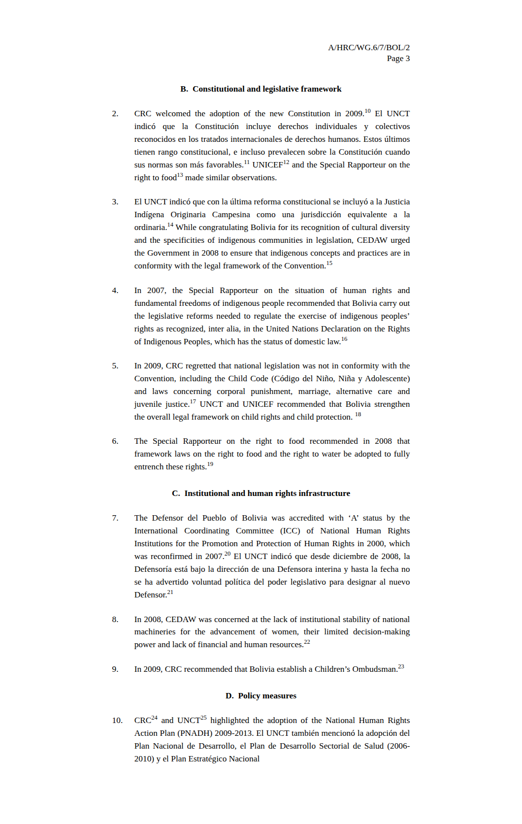A/HRC/WG.6/7/BOL/2
Page 3
B. Constitutional and legislative framework
2. CRC welcomed the adoption of the new Constitution in 2009.10 El UNCT indicó que la Constitución incluye derechos individuales y colectivos reconocidos en los tratados internacionales de derechos humanos. Estos últimos tienen rango constitucional, e incluso prevalecen sobre la Constitución cuando sus normas son más favorables.11 UNICEF12 and the Special Rapporteur on the right to food13 made similar observations.
3. El UNCT indicó que con la última reforma constitucional se incluyó a la Justicia Indígena Originaria Campesina como una jurisdicción equivalente a la ordinaria.14 While congratulating Bolivia for its recognition of cultural diversity and the specificities of indigenous communities in legislation, CEDAW urged the Government in 2008 to ensure that indigenous concepts and practices are in conformity with the legal framework of the Convention.15
4. In 2007, the Special Rapporteur on the situation of human rights and fundamental freedoms of indigenous people recommended that Bolivia carry out the legislative reforms needed to regulate the exercise of indigenous peoples’ rights as recognized, inter alia, in the United Nations Declaration on the Rights of Indigenous Peoples, which has the status of domestic law.16
5. In 2009, CRC regretted that national legislation was not in conformity with the Convention, including the Child Code (Código del Niño, Niña y Adolescente) and laws concerning corporal punishment, marriage, alternative care and juvenile justice.17 UNCT and UNICEF recommended that Bolivia strengthen the overall legal framework on child rights and child protection. 18
6. The Special Rapporteur on the right to food recommended in 2008 that framework laws on the right to food and the right to water be adopted to fully entrench these rights.19
C. Institutional and human rights infrastructure
7. The Defensor del Pueblo of Bolivia was accredited with ‘A’ status by the International Coordinating Committee (ICC) of National Human Rights Institutions for the Promotion and Protection of Human Rights in 2000, which was reconfirmed in 2007.20 El UNCT indicó que desde diciembre de 2008, la Defensoría está bajo la dirección de una Defensora interina y hasta la fecha no se ha advertido voluntad política del poder legislativo para designar al nuevo Defensor.21
8. In 2008, CEDAW was concerned at the lack of institutional stability of national machineries for the advancement of women, their limited decision-making power and lack of financial and human resources.22
9. In 2009, CRC recommended that Bolivia establish a Children’s Ombudsman.23
D. Policy measures
10. CRC24 and UNCT25 highlighted the adoption of the National Human Rights Action Plan (PNADH) 2009-2013. El UNCT también mencionó la adopción del Plan Nacional de Desarrollo, el Plan de Desarrollo Sectorial de Salud (2006-2010) y el Plan Estratégico Nacional